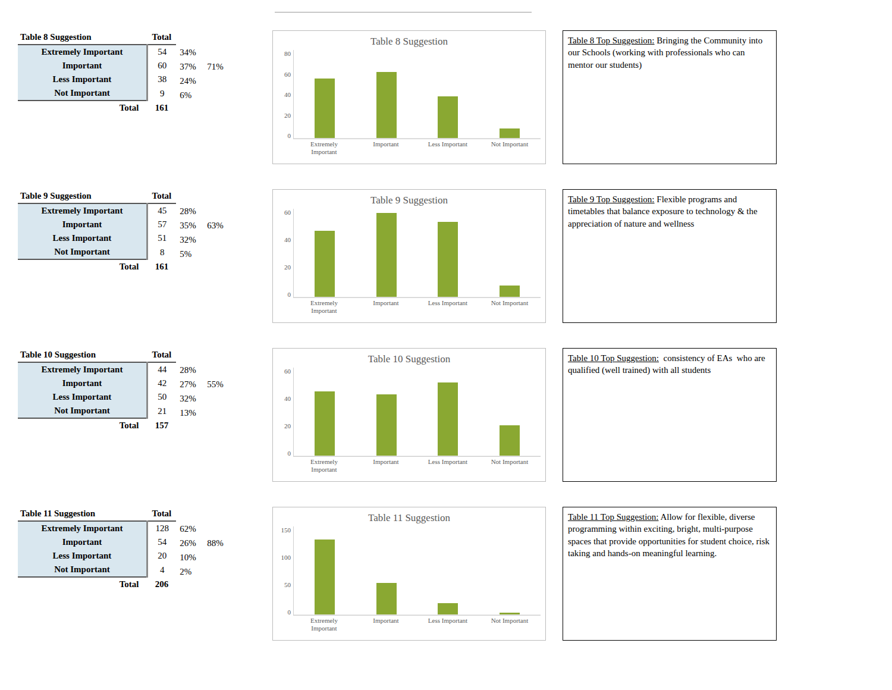| Table 8 Suggestion | Total |
| --- | --- |
| Extremely Important | 54 |
| Important | 60 |
| Less Important | 38 |
| Not Important | 9 |
| Total | 161 |
34%
37%
24%
6%
71%
Table 8 Suggestion
806040200
Extremely
Important Important Less Important Not Important
Table 8 Top Suggestion: Bringing the Community into our Schools (working with professionals who can mentor our students)
| Table 9 Suggestion | Total |
| --- | --- |
| Extremely Important | 45 |
| Important | 57 |
| Less Important | 51 |
| Not Important | 8 |
| Total | 161 |
28%
35%
32%
5%
63%
Table 9 Suggestion
6040200
Extremely
Important Important Less Important Not Important
Table 9 Top Suggestion: Flexible programs and timetables that balance exposure to technology & the appreciation of nature and wellness
| Table 10 Suggestion | Total |
| --- | --- |
| Extremely Important | 44 |
| Important | 42 |
| Less Important | 50 |
| Not Important | 21 |
| Total | 157 |
28%
27%
32%
13%
55%
Table 10 Suggestion
6040200
Extremely
Important Important Less Important Not Important
Table 10 Top Suggestion: consistency of EAs who are qualified (well trained) with all students
| Table 11 Suggestion | Total |
| --- | --- |
| Extremely Important | 128 |
| Important | 54 |
| Less Important | 20 |
| Not Important | 4 |
| Total | 206 |
62%
26%
10%
2%
88%
Table 11 Suggestion
150100500
Extremely
Important Important Less Important Not Important
Table 11 Top Suggestion: Allow for flexible, diverse programming within exciting, bright, multi-purpose spaces that provide opportunities for student choice, risk taking and hands-on meaningful learning.